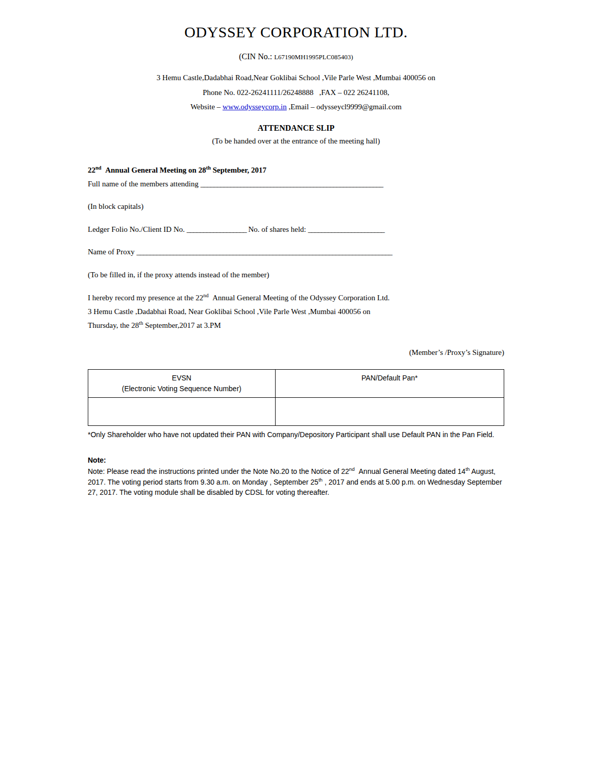ODYSSEY CORPORATION LTD.
(CIN No.: L67190MH1995PLC085403)
3 Hemu Castle,Dadabhai Road,Near Goklibai School ,Vile Parle West ,Mumbai 400056 on
Phone No. 022-26241111/26248888 ,FAX – 022 26241108,
Website – www.odysseycorp.in ,Email – odysseycl9999@gmail.com
ATTENDANCE SLIP
(To be handed over at the entrance of the meeting hall)
22nd Annual General Meeting on 28th September, 2017
Full name of the members attending _______________________________________________________
(In block capitals)
Ledger Folio No./Client ID No. __________________ No. of shares held: _______________________
Name of Proxy _____________________________________________________________________________
(To be filled in, if the proxy attends instead of the member)
I hereby record my presence at the 22nd Annual General Meeting of the Odyssey Corporation Ltd.
3 Hemu Castle ,Dadabhai Road, Near Goklibai School ,Vile Parle West ,Mumbai 400056 on
Thursday, the 28th September,2017 at 3.PM
(Member’s /Proxy’s Signature)
| EVSN (Electronic Voting Sequence Number) | PAN/Default Pan* |
*Only Shareholder who have not updated their PAN with Company/Depository Participant shall use Default PAN in the Pan Field.
Note:
Note: Please read the instructions printed under the Note No.20 to the Notice of 22nd Annual General Meeting dated 14th August, 2017. The voting period starts from 9.30 a.m. on Monday , September 25th , 2017 and ends at 5.00 p.m. on Wednesday September 27, 2017. The voting module shall be disabled by CDSL for voting thereafter.